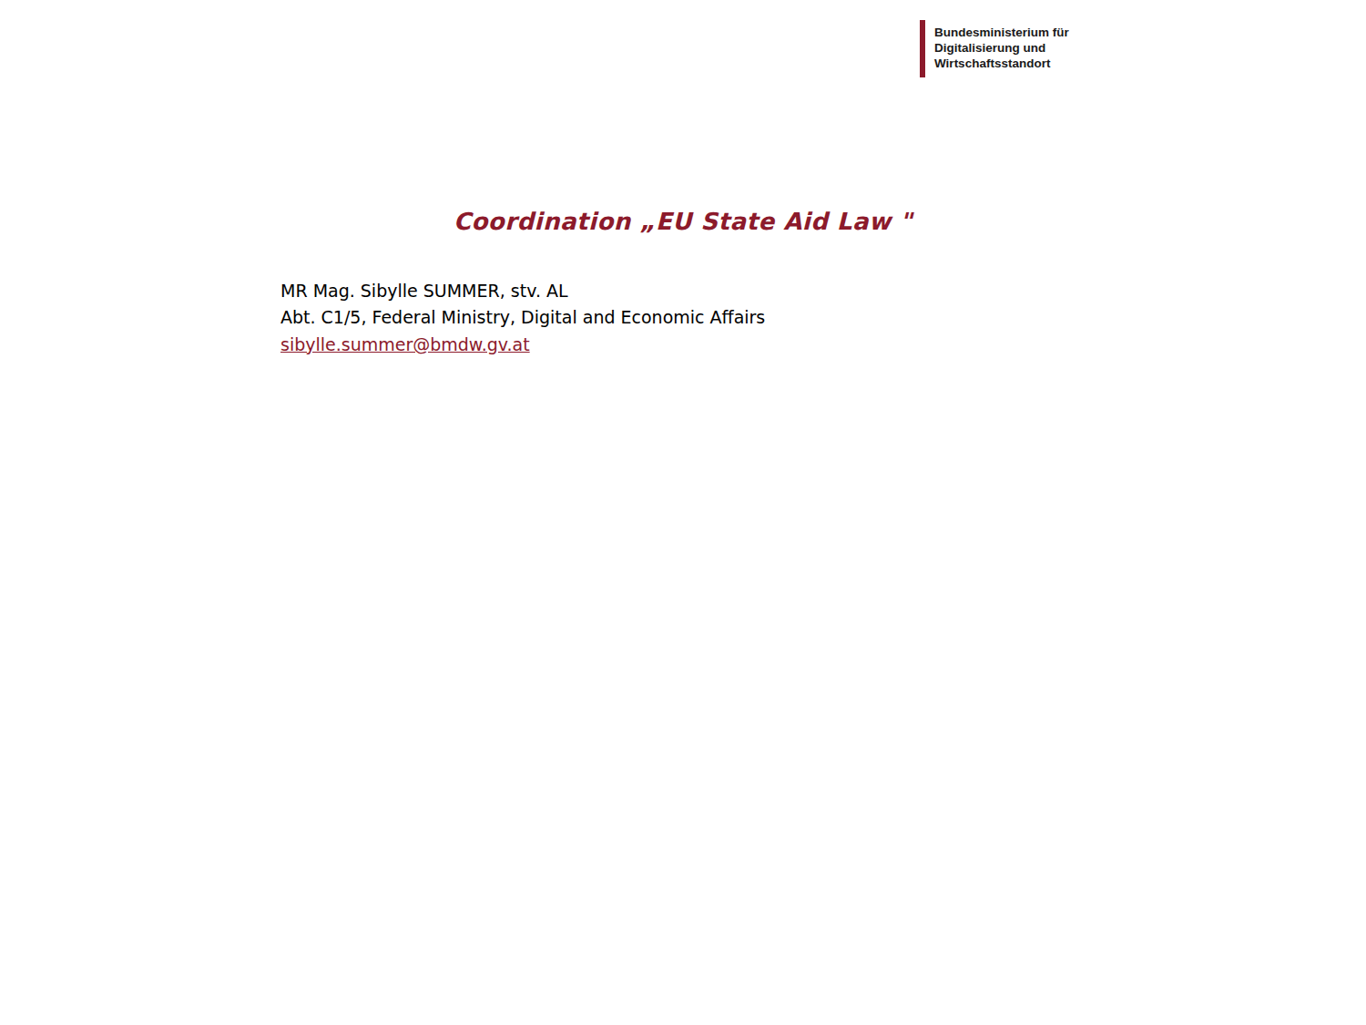Bundesministerium für Digitalisierung und Wirtschaftsstandort
Coordination „EU State Aid Law "
MR Mag. Sibylle SUMMER, stv. AL
Abt. C1/5, Federal Ministry, Digital and Economic Affairs
sibylle.summer@bmdw.gv.at